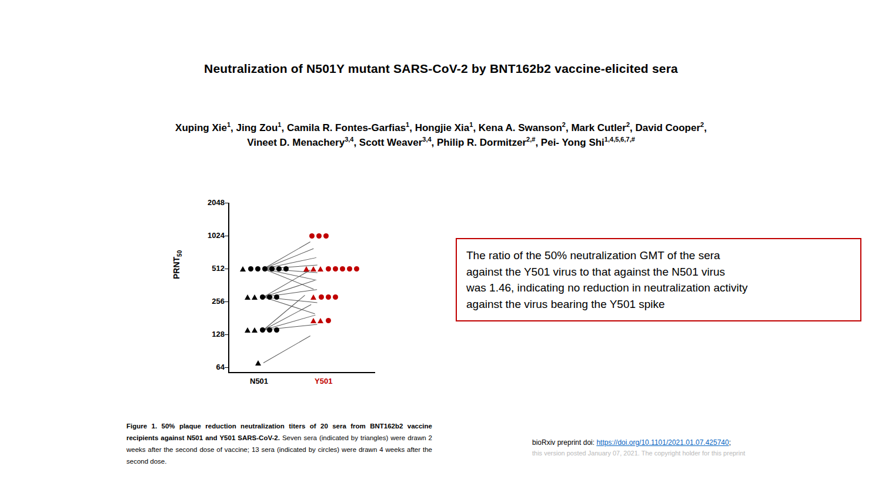Neutralization of N501Y mutant SARS-CoV-2 by BNT162b2 vaccine-elicited sera
Xuping Xie1, Jing Zou1, Camila R. Fontes-Garfias1, Hongjie Xia1, Kena A. Swanson2, Mark Cutler2, David Cooper2, Vineet D. Menachery3,4, Scott Weaver3,4, Philip R. Dormitzer2,#, Pei- Yong Shi1,4,5,6,7,#
PRNT50
2048
1024
512
256
128
64
N501
Y501
The ratio of the 50% neutralization GMT of the sera
against the Y501 virus to that against the N501 virus
was 1.46, indicating no reduction in neutralization activity
against the virus bearing the Y501 spike
Figure 1. 50% plaque reduction neutralization titers of 20 sera from BNT162b2 vaccine recipients against N501 and Y501 SARS-CoV-2. Seven sera (indicated by triangles) were drawn 2 weeks after the second dose of vaccine; 13 sera (indicated by circles) were drawn 4 weeks after the second dose.
bioRxiv preprint doi: https://doi.org/10.1101/2021.01.07.425740; this version posted January 07, 2021. The copyright holder for this preprint